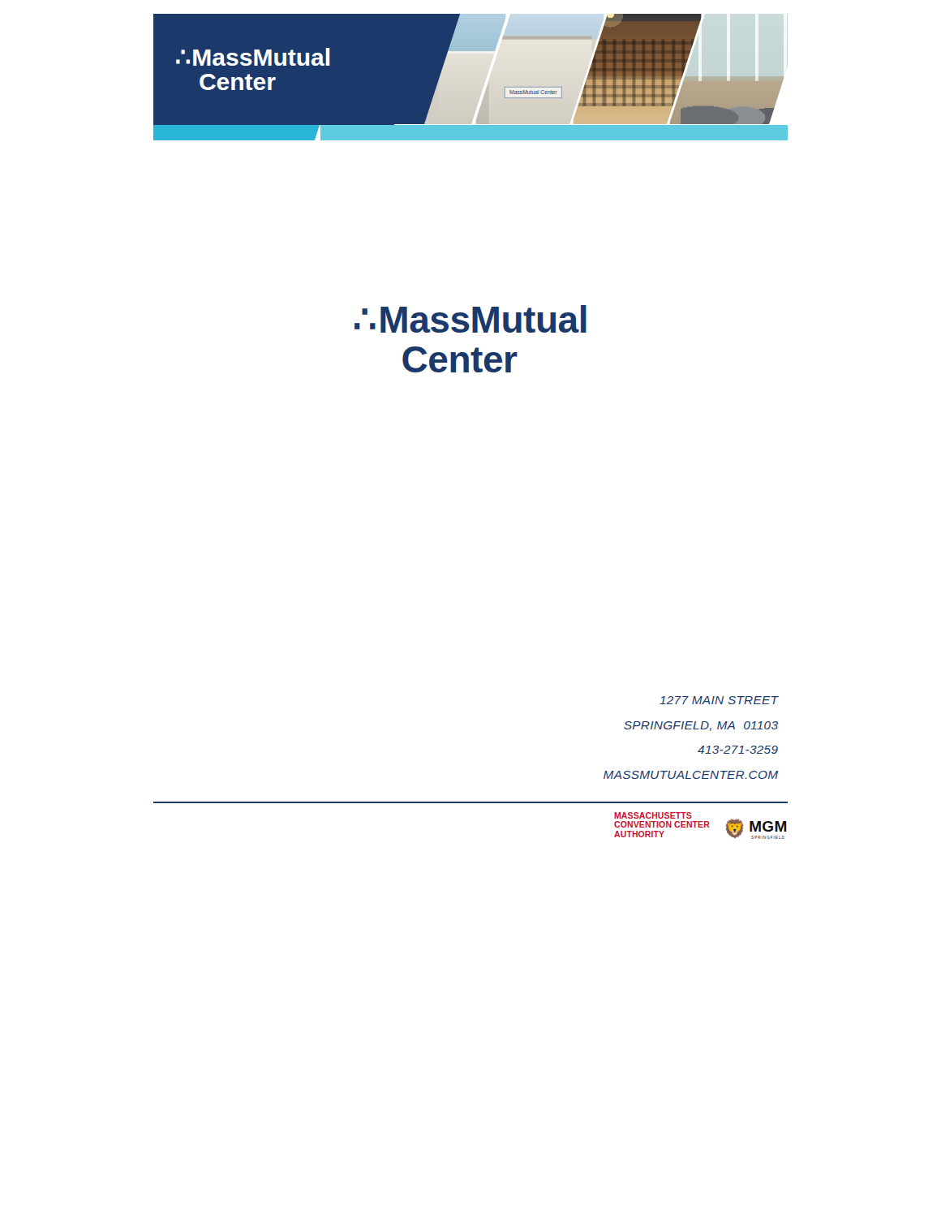∴MassMutual Center
∴MassMutual
Center
1277 MAIN STREET
SPRINGFIELD, MA 01103
413-271-3259
MASSMUTUALCENTER.COM
MASSACHUSETTS
CONVENTION CENTER
AUTHORITY
🦁 MGM SPRINGFIELD